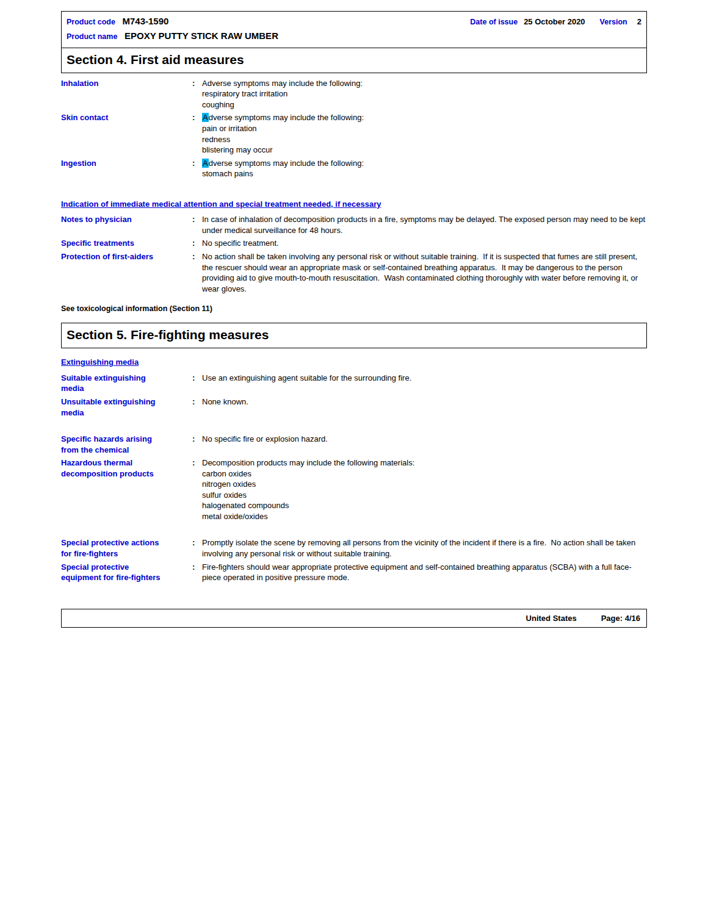Product code M743-1590
Date of issue 25 October 2020 Version 2
Product name EPOXY PUTTY STICK RAW UMBER
Section 4. First aid measures
| Inhalation | : | Adverse symptoms may include the following: respiratory tract irritation coughing |
| Skin contact | : | A dverse symptoms may include the following: pain or irritation redness blistering may occur |
| Ingestion | : | A dverse symptoms may include the following: stomach pains |
Indication of immediate medical attention and special treatment needed, if necessary
| Notes to physician | : | In case of inhalation of decomposition products in a fire, symptoms may be delayed. The exposed person may need to be kept under medical surveillance for 48 hours. |
| Specific treatments | : | No specific treatment. |
| Protection of first-aiders | : | No action shall be taken involving any personal risk or without suitable training. If it is suspected that fumes are still present, the rescuer should wear an appropriate mask or self-contained breathing apparatus. It may be dangerous to the person providing aid to give mouth-to-mouth resuscitation. Wash contaminated clothing thoroughly with water before removing it, or wear gloves. |
See toxicological information (Section 11)
Section 5. Fire-fighting measures
Extinguishing media
| Suitable extinguishing media | : | Use an extinguishing agent suitable for the surrounding fire. |
| Unsuitable extinguishing media | : | None known. |
| Specific hazards arising from the chemical | : | No specific fire or explosion hazard. |
| Hazardous thermal decomposition products | : | Decomposition products may include the following materials: carbon oxides nitrogen oxides sulfur oxides halogenated compounds metal oxide/oxides |
| Special protective actions for fire-fighters | : | Promptly isolate the scene by removing all persons from the vicinity of the incident if there is a fire. No action shall be taken involving any personal risk or without suitable training. |
| Special protective equipment for fire-fighters | : | Fire-fighters should wear appropriate protective equipment and self-contained breathing apparatus (SCBA) with a full face-piece operated in positive pressure mode. |
United States Page: 4/16